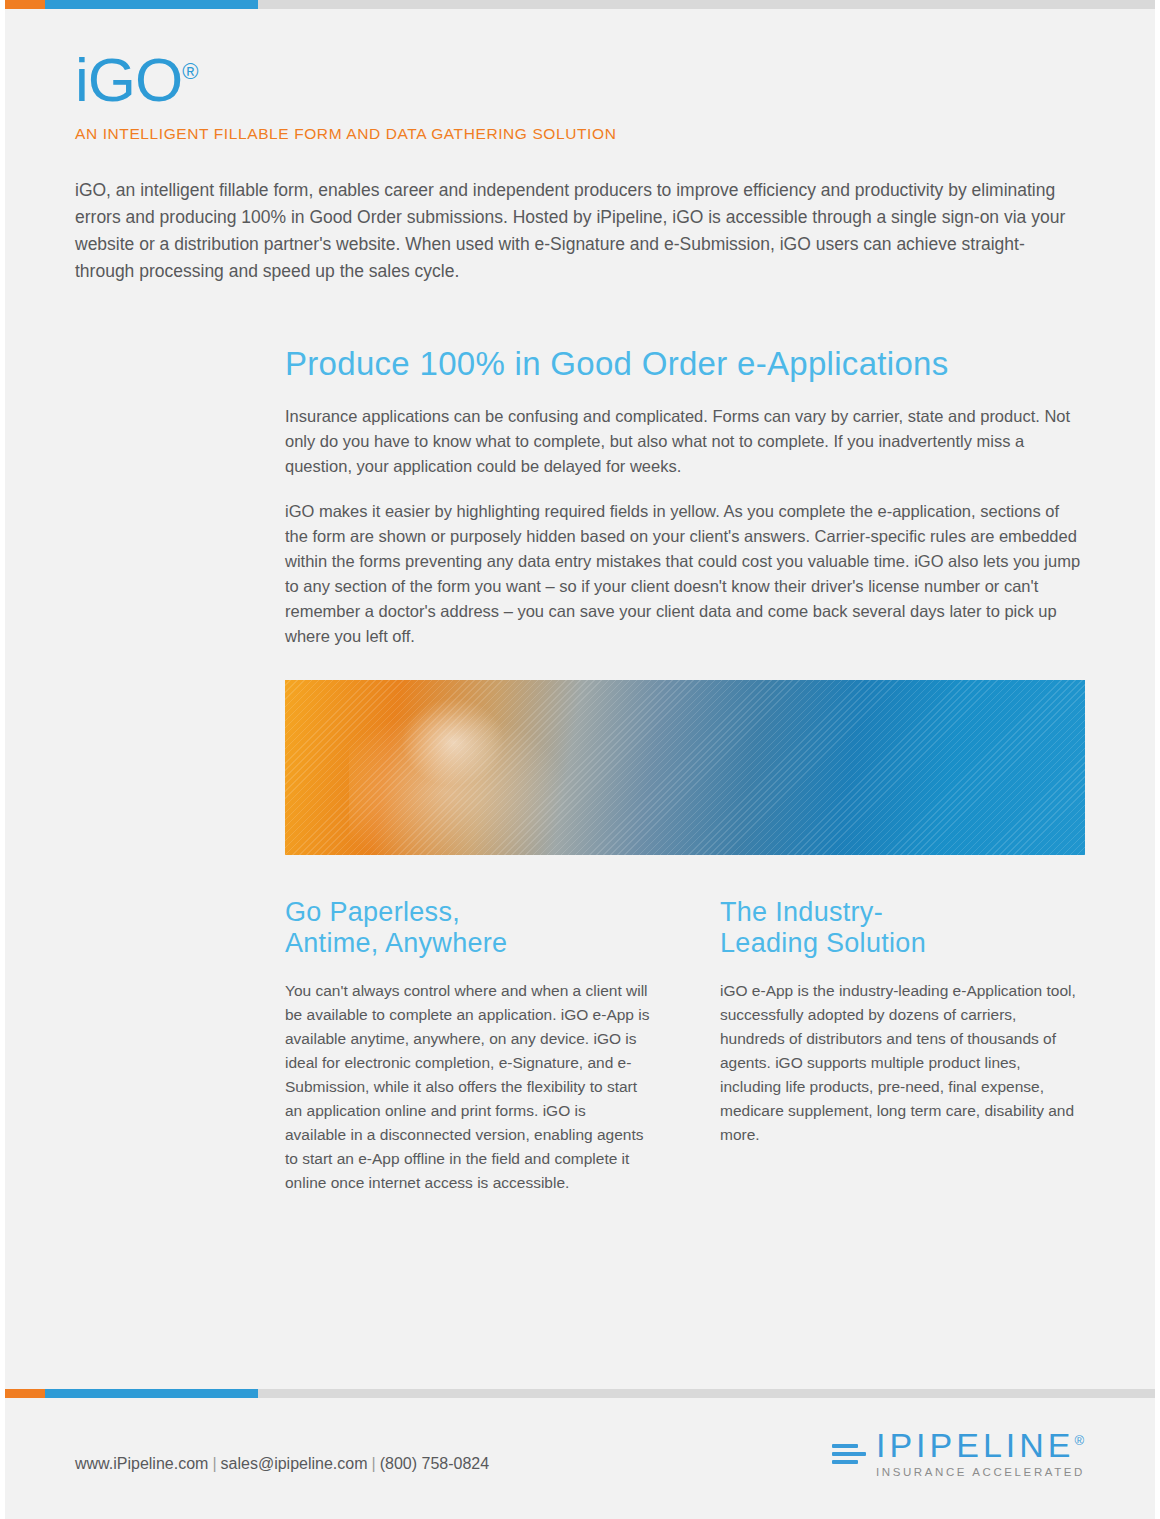iGO®
An Intelligent Fillable Form and Data Gathering Solution
iGO, an intelligent fillable form, enables career and independent producers to improve efficiency and productivity by eliminating errors and producing 100% in Good Order submissions. Hosted by iPipeline, iGO is accessible through a single sign-on via your website or a distribution partner's website. When used with e-Signature and e-Submission, iGO users can achieve straight-through processing and speed up the sales cycle.
Produce 100% in Good Order e-Applications
Insurance applications can be confusing and complicated. Forms can vary by carrier, state and product. Not only do you have to know what to complete, but also what not to complete. If you inadvertently miss a question, your application could be delayed for weeks.
iGO makes it easier by highlighting required fields in yellow. As you complete the e-application, sections of the form are shown or purposely hidden based on your client's answers. Carrier-specific rules are embedded within the forms preventing any data entry mistakes that could cost you valuable time. iGO also lets you jump to any section of the form you want – so if your client doesn't know their driver's license number or can't remember a doctor's address – you can save your client data and come back several days later to pick up where you left off.
Go Paperless,
Antime, Anywhere
You can't always control where and when a client will be available to complete an application. iGO e-App is available anytime, anywhere, on any device. iGO is ideal for electronic completion, e-Signature, and e-Submission, while it also offers the flexibility to start an application online and print forms. iGO is available in a disconnected version, enabling agents to start an e-App offline in the field and complete it online once internet access is accessible.
The Industry-
Leading Solution
iGO e-App is the industry-leading e-Application tool, successfully adopted by dozens of carriers, hundreds of distributors and tens of thousands of agents. iGO supports multiple product lines, including life products, pre-need, final expense, medicare supplement, long term care, disability and more.
www.iPipeline.com|sales@ipipeline.com|(800) 758-0824
IPIPELINE®
INSURANCE ACCELERATED